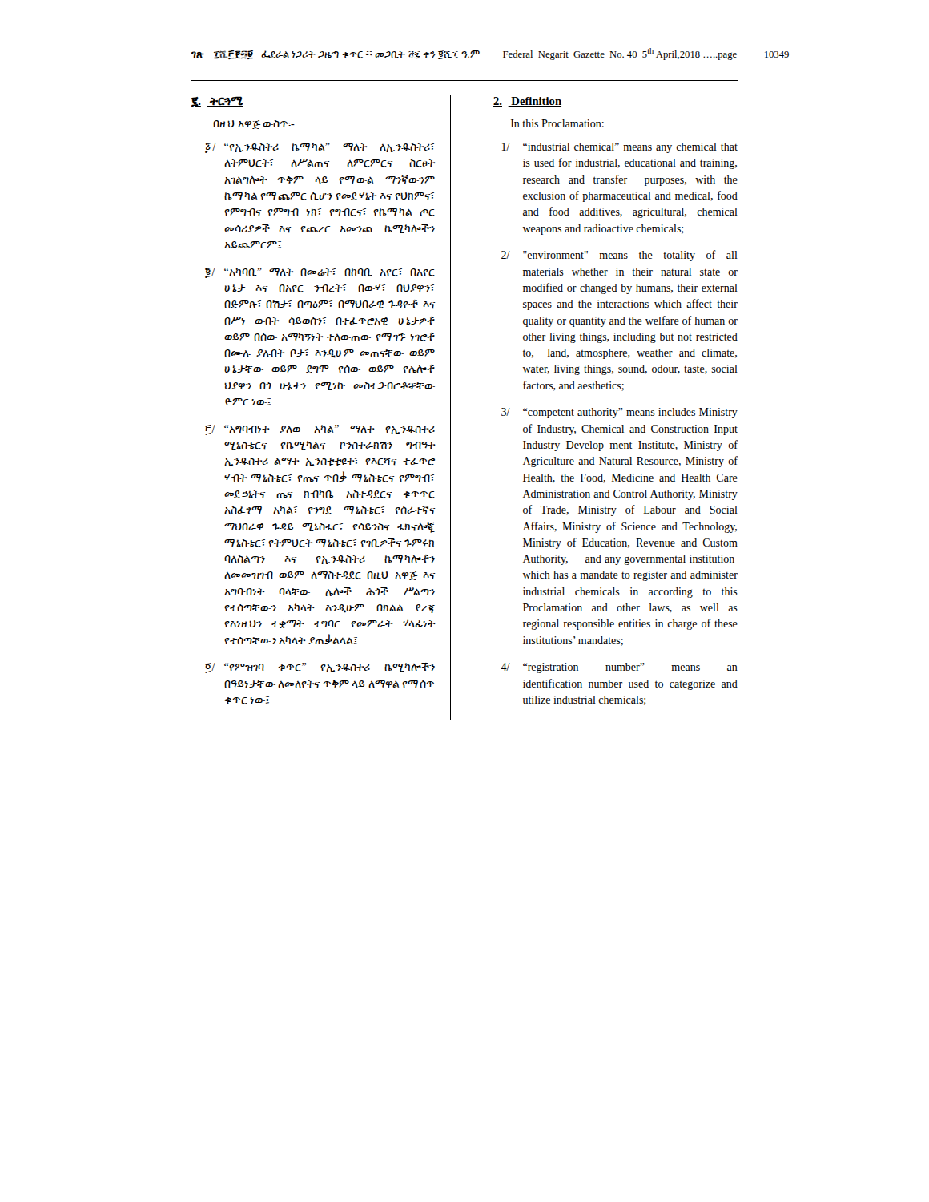ገጽ ፲ሺ፫፻፵፱ ፌደራል ነጋሪት ጋዜጣ ቁጥር ፵ መጋቢት ፳፯ ቀን ፪ሺ፲ ዓ.ም Federal Negarit Gazette No. 40 5th April,2018 …..page 10349
፪. ትርጓሜ
በዚህ አዋጅ ውስጥ፡-
፩/ “የኢንዱስትሪ ኬሚካል” ማለት ለኢንዱስትሪ፣ ለትምህርት፣ ለሥልጠና ለምርምርና ስርፀት አገልግሎት ጥቅም ላይ የሚውል ማንኛውንም ኬሚካል የሚጨምር ሲሆን የመድሃኒት እና የህክምና፣ የምግብና የምግብ ነክ፣ የግብርና፣ የኬሚካል ጦር መሳሪያዎች እና የጨረር አመንጪ ኬሚካሎችን አይጨምርም፤
፪/ “አካባቢ” ማለት በመሬት፣ በከባቢ አየር፣ በአየር ሁኔታ እና በአየር ንብረት፣ በውሃ፣ በህያዋን፣ በድምጽ፣ በሽታ፣ በጣዕም፣ በማህበራዊ ጉዳዮች እና በሥነ ውበት ሳይወሰን፣ በተፈጥሮአዊ ሁኔታዎች ወይም በሰው አማካኝነት ተለውጠው የሚገኙ ነገሮች በሙሉ ያሉበት ቦታ፣ እንዲሁም መጠናቸው ወይም ሁኔታቸው ወይም ደግሞ የሰው ወይም የሌሎች ህያዋን በጎ ሁኔታን የሚነኩ መስተጋብሮቶቻቸው ድምር ነው፤
፫/ “አግባብነት ያለው አካል” ማለት የኢንዱስትሪ ሚኒስቴርና የኬሚካልና ኮንስትራክሽን ግብዓት ኢንዱስትሪ ልማት ኢንስቲቲዩት፣ የእርሻና ተፈጥሮ ሃብት ሚኒስቴር፣ የጤና ጥበቃ ሚኒስቴርና የምግብ፣ መድኃኒትና ጤና ክብካቤ አስተዳደርና ቁጥጥር አስፈፃሚ አካል፣ የንግድ ሚኒስቴር፣ የሰራተኛና ማህበራዊ ጉዳይ ሚኒስቴር፣ የሳይንስና ቴክኖሎጂ ሚኒስቴር፣ የትምህርት ሚኒስቴር፣ የገቢዎችና ጉምሩክ ባለስልጣን እና የኢንዱስትሪ ኬሚካሎችን ለመመዝገብ ወይም ለማስተዳደር በዚህ አዋጅ እና አግባብነት ባላቸው ሌሎች ሕጎች ሥልጣን የተሰጣቸውን አካላት እንዲሁም በክልል ደረጃ የእነዚህን ተቋማት ተግባር የመምራት ሃላፊነት የተሰጣቸውን አካላት ያጠቃልላል፤
፬/ “የምዝገባ ቁጥር” የኢንዱስትሪ ኬሚካሎችን በዓይነታቸው ለመለየትና ጥቅም ላይ ለማዋል የሚሰጥ ቁጥር ነው፤
2. Definition
In this Proclamation:
1/ “industrial chemical” means any chemical that is used for industrial, educational and training, research and transfer purposes, with the exclusion of pharmaceutical and medical, food and food additives, agricultural, chemical weapons and radioactive chemicals;
2/ "environment" means the totality of all materials whether in their natural state or modified or changed by humans, their external spaces and the interactions which affect their quality or quantity and the welfare of human or other living things, including but not restricted to, land, atmosphere, weather and climate, water, living things, sound, odour, taste, social factors, and aesthetics;
3/ “competent authority” means includes Ministry of Industry, Chemical and Construction Input Industry Develop ment Institute, Ministry of Agriculture and Natural Resource, Ministry of Health, the Food, Medicine and Health Care Administration and Control Authority, Ministry of Trade, Ministry of Labour and Social Affairs, Ministry of Science and Technology, Ministry of Education, Revenue and Custom Authority, and any governmental institution which has a mandate to register and administer industrial chemicals in according to this Proclamation and other laws, as well as regional responsible entities in charge of these institutions’ mandates;
4/ “registration number” means an identification number used to categorize and utilize industrial chemicals;